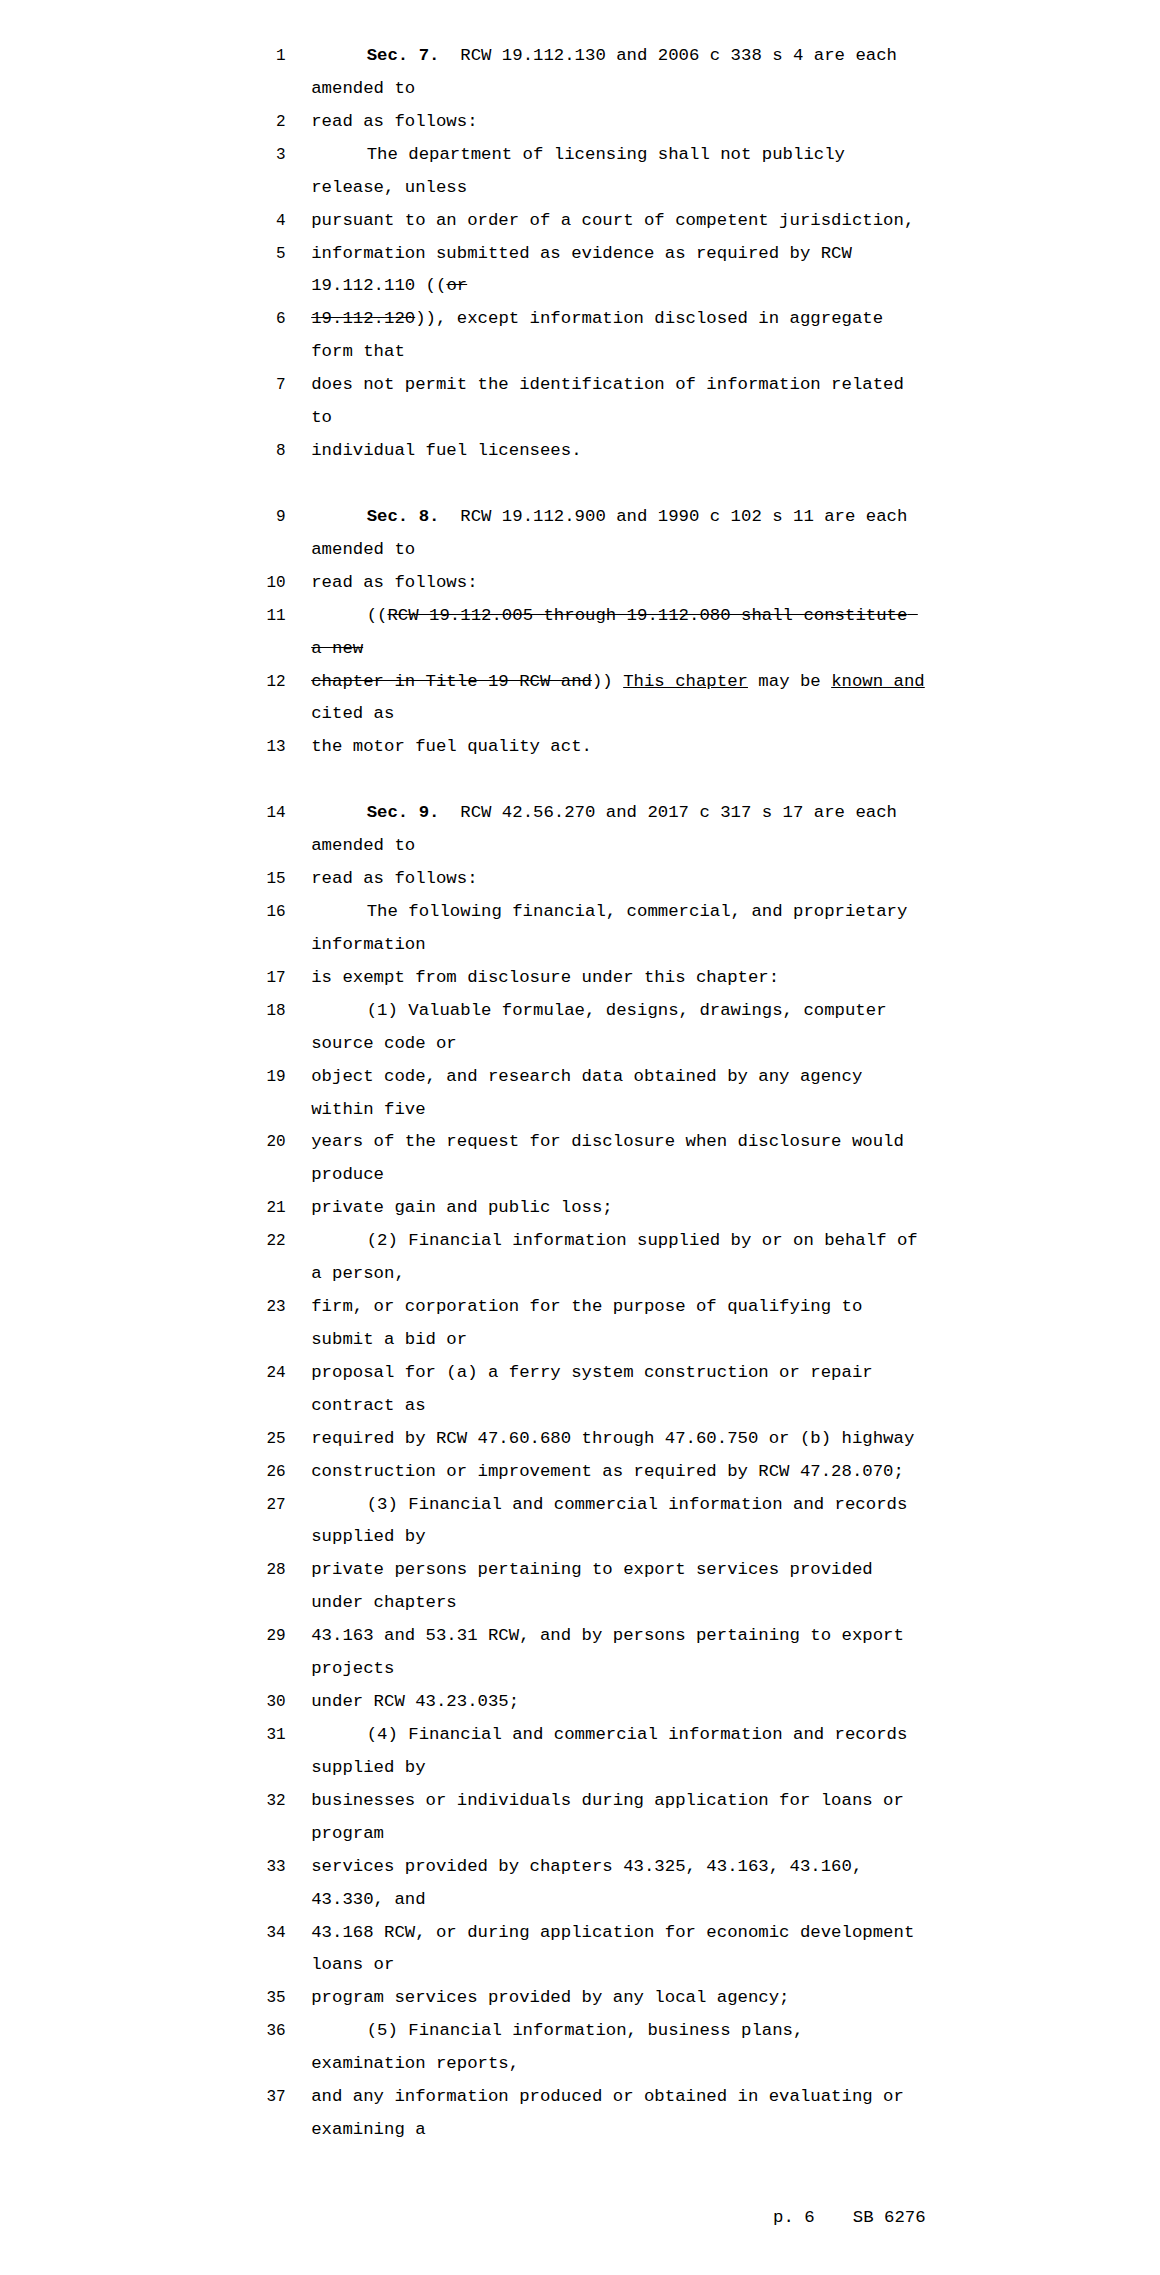1 Sec. 7. RCW 19.112.130 and 2006 c 338 s 4 are each amended to
2 read as follows:
3 The department of licensing shall not publicly release, unless
4 pursuant to an order of a court of competent jurisdiction,
5 information submitted as evidence as required by RCW 19.112.110 ((or
619.112.120)), except information disclosed in aggregate form that
7 does not permit the identification of information related to
8 individual fuel licensees.
9 Sec. 8. RCW 19.112.900 and 1990 c 102 s 11 are each amended to
10 read as follows:
11 ((RCW 19.112.005 through 19.112.080 shall constitute a new
12 chapter in Title 19 RCW and)) This chapter may be known and cited as
13 the motor fuel quality act.
14 Sec. 9. RCW 42.56.270 and 2017 c 317 s 17 are each amended to
15 read as follows:
16 The following financial, commercial, and proprietary information
17 is exempt from disclosure under this chapter:
18 (1) Valuable formulae, designs, drawings, computer source code or
19 object code, and research data obtained by any agency within five
20 years of the request for disclosure when disclosure would produce
21 private gain and public loss;
22 (2) Financial information supplied by or on behalf of a person,
23 firm, or corporation for the purpose of qualifying to submit a bid or
24 proposal for (a) a ferry system construction or repair contract as
25 required by RCW 47.60.680 through 47.60.750 or (b) highway
26 construction or improvement as required by RCW 47.28.070;
27 (3) Financial and commercial information and records supplied by
28 private persons pertaining to export services provided under chapters
2943.163 and 53.31 RCW, and by persons pertaining to export projects
30 under RCW 43.23.035;
31 (4) Financial and commercial information and records supplied by
32 businesses or individuals during application for loans or program
33 services provided by chapters 43.325, 43.163, 43.160, 43.330, and
3443.168 RCW, or during application for economic development loans or
35 program services provided by any local agency;
36 (5) Financial information, business plans, examination reports,
37 and any information produced or obtained in evaluating or examining a
p. 6 SB 6276